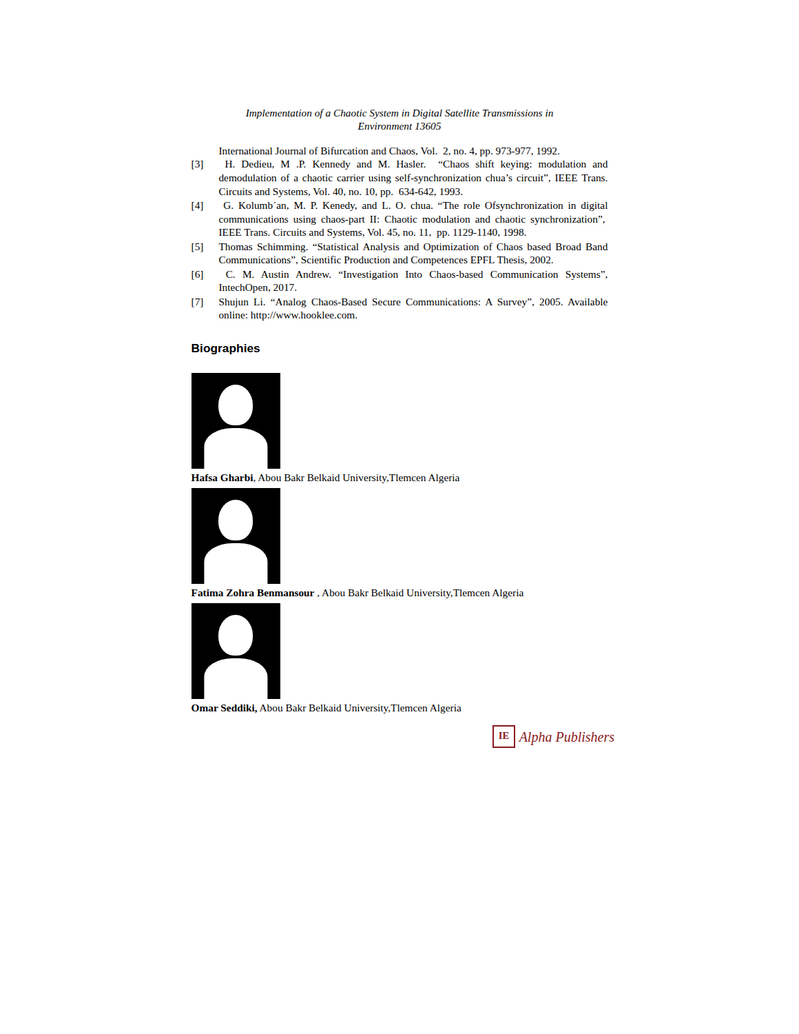Implementation of a Chaotic System in Digital Satellite Transmissions in
Environment 13605
International Journal of Bifurcation and Chaos, Vol. 2, no. 4, pp. 973-977, 1992.
[3] H. Dedieu, M .P. Kennedy and M. Hasler. “Chaos shift keying: modulation and demodulation of a chaotic carrier using self-synchronization chua’s circuit”, IEEE Trans. Circuits and Systems, Vol. 40, no. 10, pp. 634-642, 1993.
[4] G. Kolumb´an, M. P. Kenedy, and L. O. chua. “The role Ofsynchronization in digital communications using chaos-part II: Chaotic modulation and chaotic synchronization”, IEEE Trans. Circuits and Systems, Vol. 45, no. 11, pp. 1129-1140, 1998.
[5] Thomas Schimming. “Statistical Analysis and Optimization of Chaos based Broad Band Communications”, Scientific Production and Competences EPFL Thesis, 2002.
[6] C. M. Austin Andrew. “Investigation Into Chaos-based Communication Systems”, IntechOpen, 2017.
[7] Shujun Li. “Analog Chaos-Based Secure Communications: A Survey”, 2005. Available online: http://www.hooklee.com.
Biographies
Hafsa Gharbi, Abou Bakr Belkaid University,Tlemcen Algeria
Fatima Zohra Benmansour , Abou Bakr Belkaid University,Tlemcen Algeria
Omar Seddiki, Abou Bakr Belkaid University,Tlemcen Algeria
IE Alpha Publishers